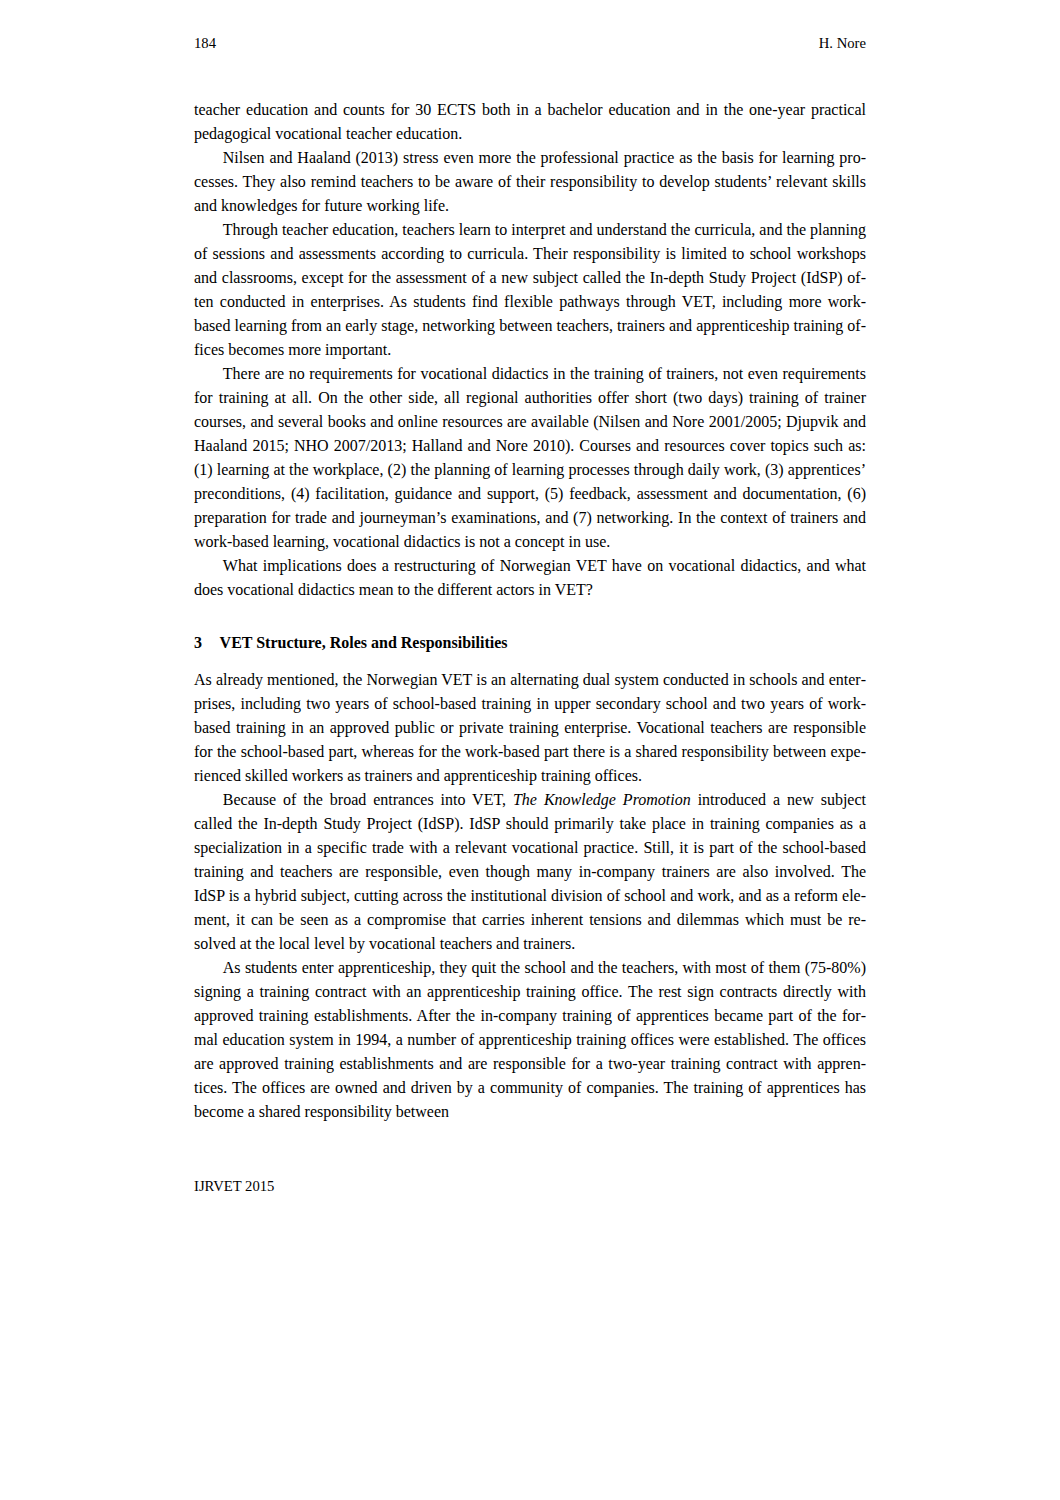184 H. Nore
teacher education and counts for 30 ECTS both in a bachelor education and in the one-year practical pedagogical vocational teacher education.
Nilsen and Haaland (2013) stress even more the professional practice as the basis for learning processes. They also remind teachers to be aware of their responsibility to develop students’ relevant skills and knowledges for future working life.
Through teacher education, teachers learn to interpret and understand the curricula, and the planning of sessions and assessments according to curricula. Their responsibility is limited to school workshops and classrooms, except for the assessment of a new subject called the In-depth Study Project (IdSP) often conducted in enterprises. As students find flexible pathways through VET, including more work-based learning from an early stage, networking between teachers, trainers and apprenticeship training offices becomes more important.
There are no requirements for vocational didactics in the training of trainers, not even requirements for training at all. On the other side, all regional authorities offer short (two days) training of trainer courses, and several books and online resources are available (Nilsen and Nore 2001/2005; Djupvik and Haaland 2015; NHO 2007/2013; Halland and Nore 2010). Courses and resources cover topics such as: (1) learning at the workplace, (2) the planning of learning processes through daily work, (3) apprentices’ preconditions, (4) facilitation, guidance and support, (5) feedback, assessment and documentation, (6) preparation for trade and journeyman’s examinations, and (7) networking. In the context of trainers and work-based learning, vocational didactics is not a concept in use.
What implications does a restructuring of Norwegian VET have on vocational didactics, and what does vocational didactics mean to the different actors in VET?
3 VET Structure, Roles and Responsibilities
As already mentioned, the Norwegian VET is an alternating dual system conducted in schools and enterprises, including two years of school-based training in upper secondary school and two years of work-based training in an approved public or private training enterprise. Vocational teachers are responsible for the school-based part, whereas for the work-based part there is a shared responsibility between experienced skilled workers as trainers and apprenticeship training offices.
Because of the broad entrances into VET, The Knowledge Promotion introduced a new subject called the In-depth Study Project (IdSP). IdSP should primarily take place in training companies as a specialization in a specific trade with a relevant vocational practice. Still, it is part of the school-based training and teachers are responsible, even though many in-company trainers are also involved. The IdSP is a hybrid subject, cutting across the institutional division of school and work, and as a reform element, it can be seen as a compromise that carries inherent tensions and dilemmas which must be resolved at the local level by vocational teachers and trainers.
As students enter apprenticeship, they quit the school and the teachers, with most of them (75-80%) signing a training contract with an apprenticeship training office. The rest sign contracts directly with approved training establishments. After the in-company training of apprentices became part of the formal education system in 1994, a number of apprenticeship training offices were established. The offices are approved training establishments and are responsible for a two-year training contract with apprentices. The offices are owned and driven by a community of companies. The training of apprentices has become a shared responsibility between
IJRVET 2015